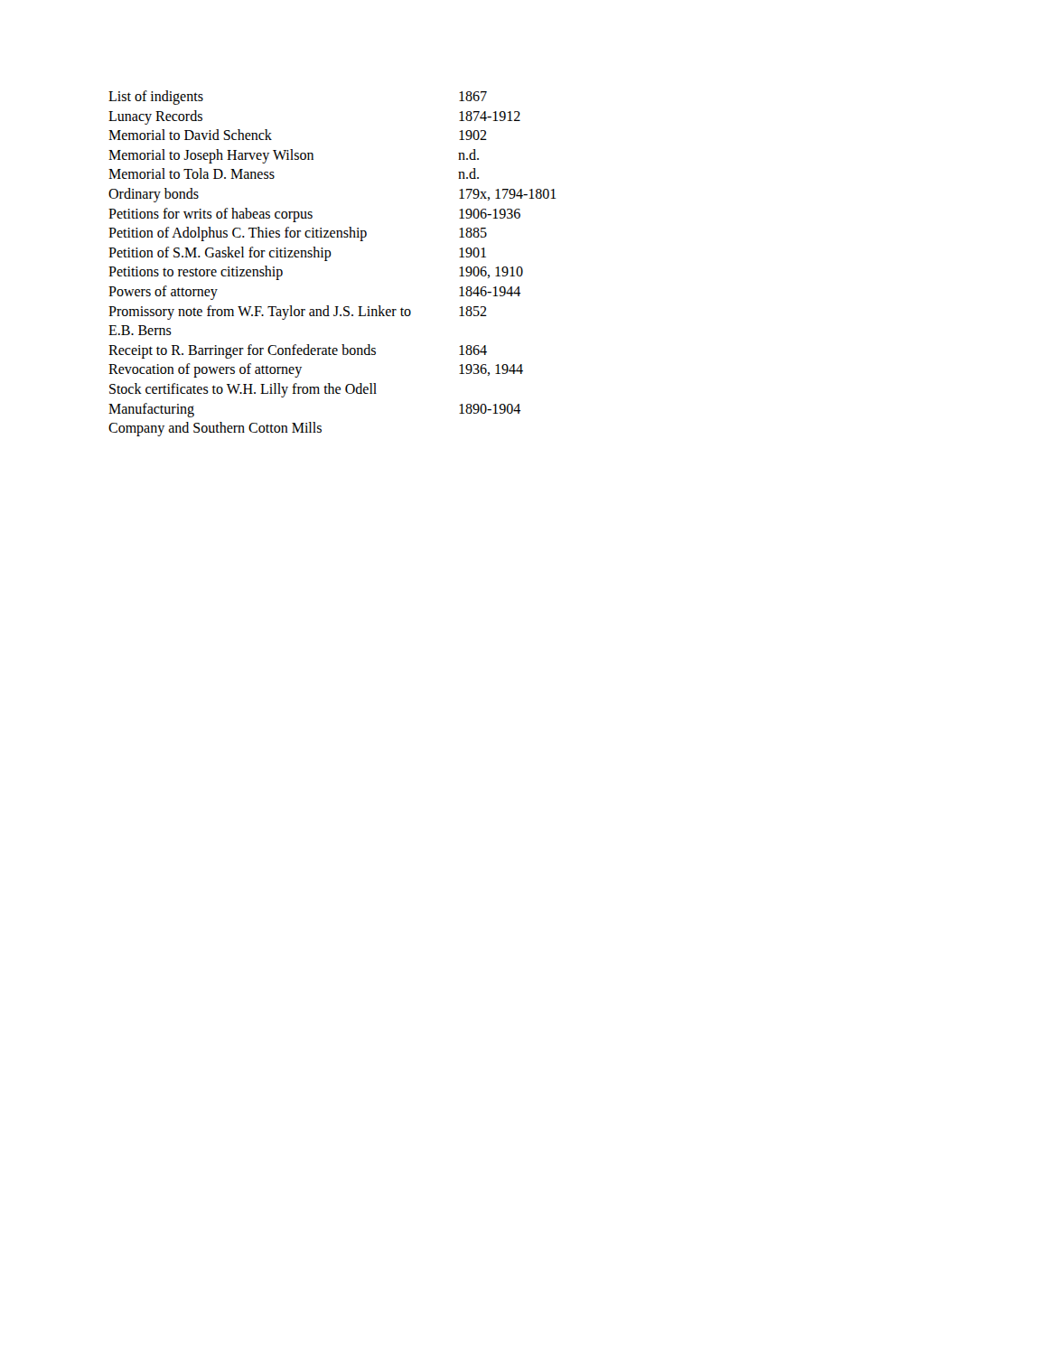| List of indigents | 1867 |
| Lunacy Records | 1874-1912 |
| Memorial to David Schenck | 1902 |
| Memorial to Joseph Harvey Wilson | n.d. |
| Memorial to Tola D. Maness | n.d. |
| Ordinary bonds | 179x, 1794-1801 |
| Petitions for writs of habeas corpus | 1906-1936 |
| Petition of Adolphus C. Thies for citizenship | 1885 |
| Petition of S.M. Gaskel for citizenship | 1901 |
| Petitions to restore citizenship | 1906, 1910 |
| Powers of attorney | 1846-1944 |
| Promissory note from W.F. Taylor and J.S. Linker to E.B. Berns | 1852 |
| Receipt to R. Barringer for Confederate bonds | 1864 |
| Revocation of powers of attorney | 1936, 1944 |
| Stock certificates to W.H. Lilly from the Odell Manufacturing Company and Southern Cotton Mills | 1890-1904 |